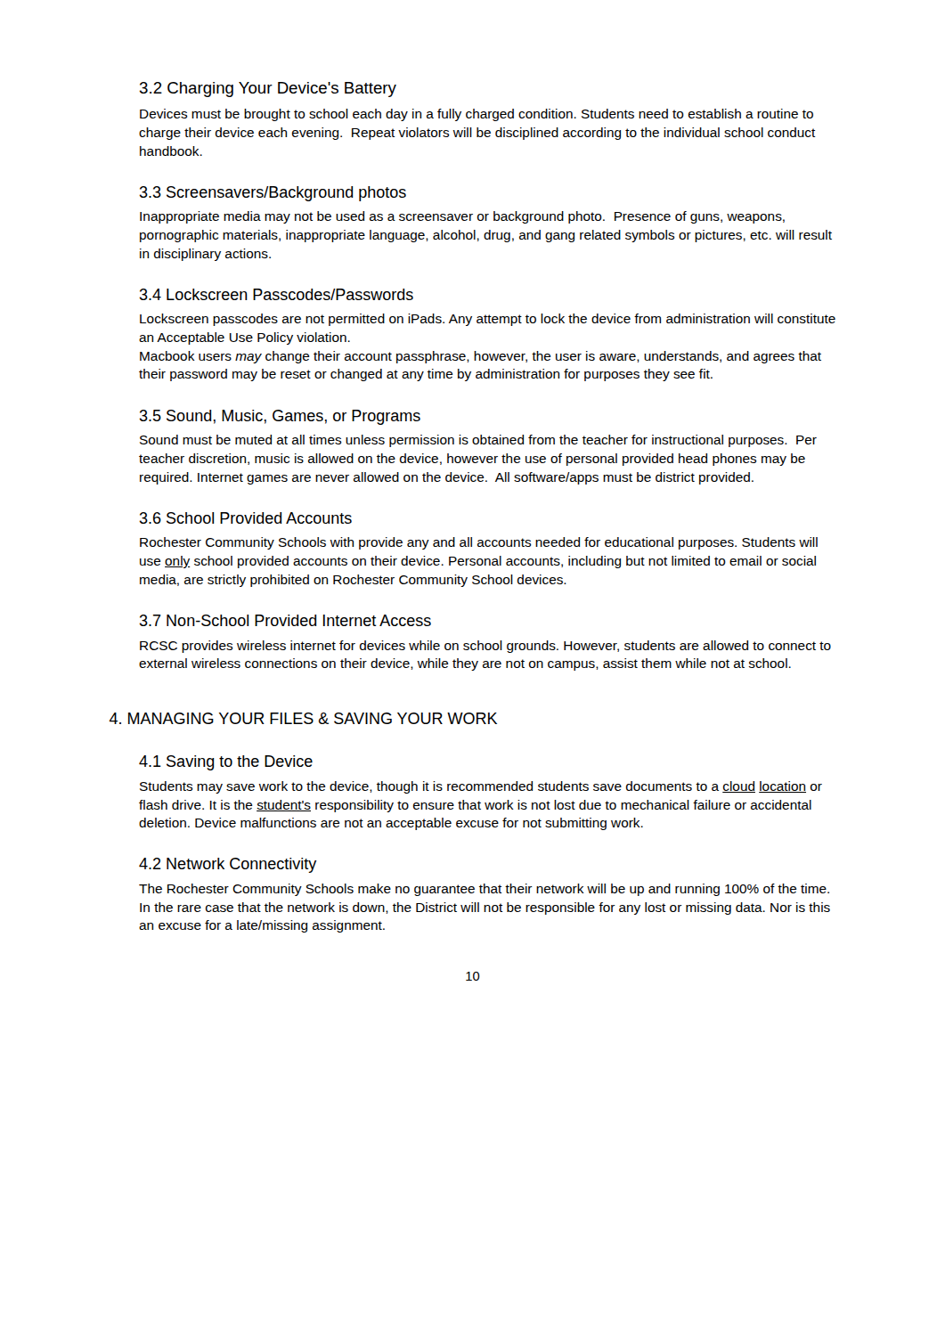3.2 Charging Your Device's Battery
Devices must be brought to school each day in a fully charged condition. Students need to establish a routine to charge their device each evening. Repeat violators will be disciplined according to the individual school conduct handbook.
3.3 Screensavers/Background photos
Inappropriate media may not be used as a screensaver or background photo. Presence of guns, weapons, pornographic materials, inappropriate language, alcohol, drug, and gang related symbols or pictures, etc. will result in disciplinary actions.
3.4 Lockscreen Passcodes/Passwords
Lockscreen passcodes are not permitted on iPads. Any attempt to lock the device from administration will constitute an Acceptable Use Policy violation.
Macbook users may change their account passphrase, however, the user is aware, understands, and agrees that their password may be reset or changed at any time by administration for purposes they see fit.
3.5 Sound, Music, Games, or Programs
Sound must be muted at all times unless permission is obtained from the teacher for instructional purposes. Per teacher discretion, music is allowed on the device, however the use of personal provided head phones may be required. Internet games are never allowed on the device. All software/apps must be district provided.
3.6 School Provided Accounts
Rochester Community Schools with provide any and all accounts needed for educational purposes. Students will use only school provided accounts on their device. Personal accounts, including but not limited to email or social media, are strictly prohibited on Rochester Community School devices.
3.7 Non-School Provided Internet Access
RCSC provides wireless internet for devices while on school grounds. However, students are allowed to connect to external wireless connections on their device, while they are not on campus, assist them while not at school.
4. MANAGING YOUR FILES & SAVING YOUR WORK
4.1 Saving to the Device
Students may save work to the device, though it is recommended students save documents to a cloud location or flash drive. It is the student's responsibility to ensure that work is not lost due to mechanical failure or accidental deletion. Device malfunctions are not an acceptable excuse for not submitting work.
4.2 Network Connectivity
The Rochester Community Schools make no guarantee that their network will be up and running 100% of the time. In the rare case that the network is down, the District will not be responsible for any lost or missing data. Nor is this an excuse for a late/missing assignment.
10